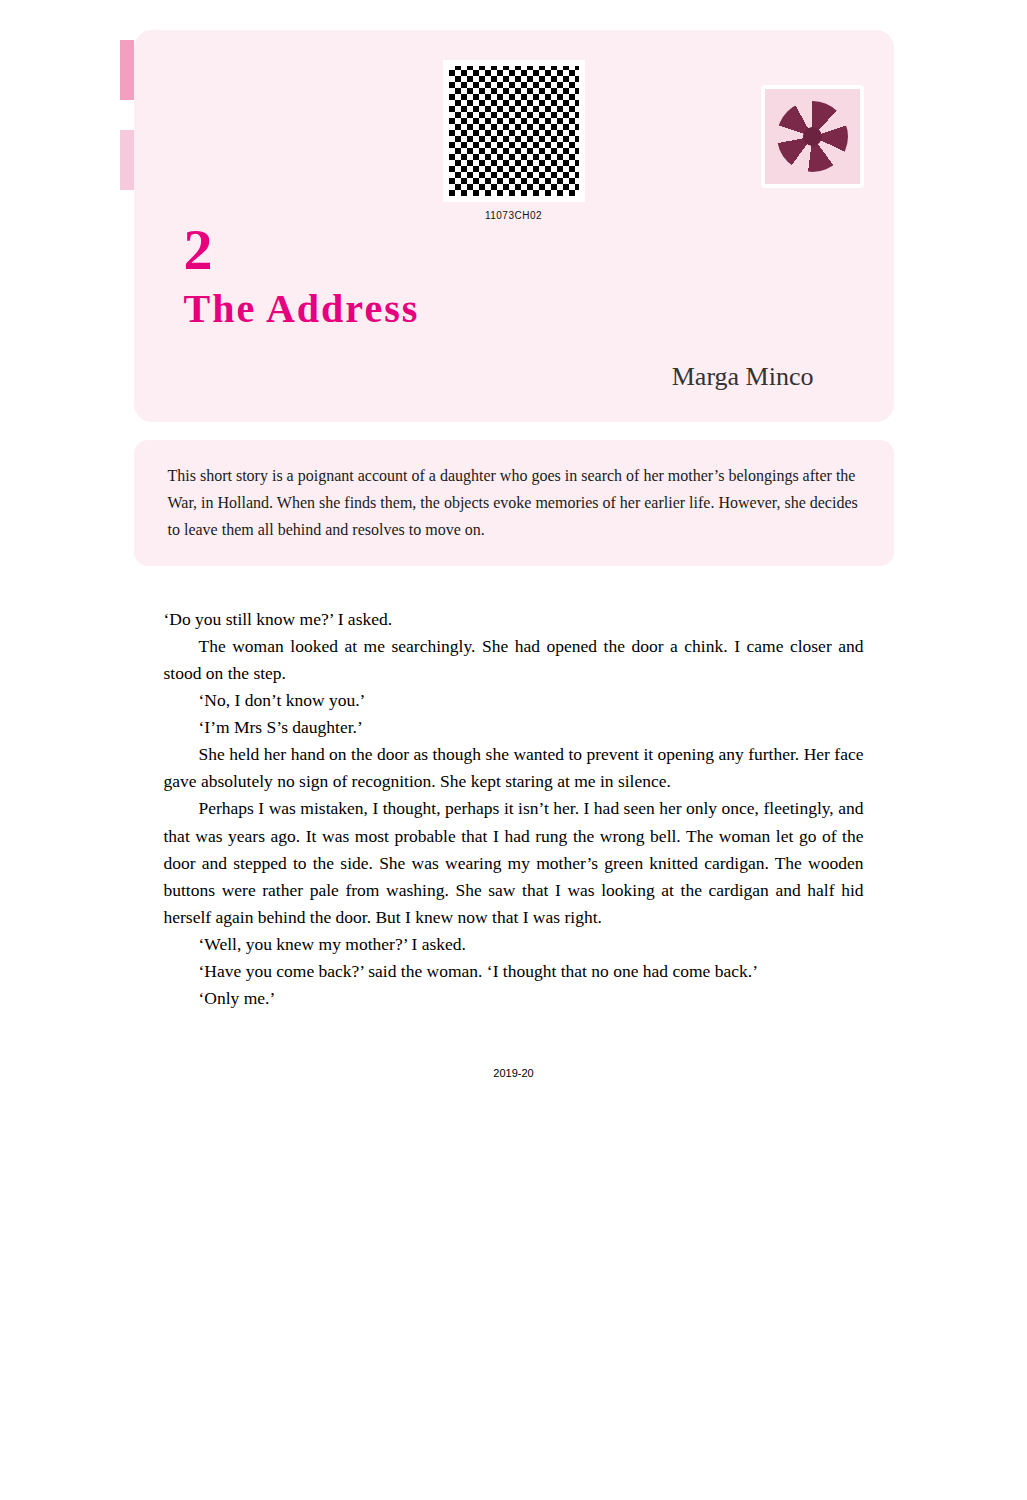11073CH02
2
The Address
Marga Minco
This short story is a poignant account of a daughter who goes in search of her mother’s belongings after the War, in Holland. When she finds them, the objects evoke memories of her earlier life. However, she decides to leave them all behind and resolves to move on.
‘Do you still know me?’ I asked.
The woman looked at me searchingly. She had opened the door a chink. I came closer and stood on the step.
‘No, I don’t know you.’
‘I’m Mrs S’s daughter.’
She held her hand on the door as though she wanted to prevent it opening any further. Her face gave absolutely no sign of recognition. She kept staring at me in silence.
Perhaps I was mistaken, I thought, perhaps it isn’t her. I had seen her only once, fleetingly, and that was years ago. It was most probable that I had rung the wrong bell. The woman let go of the door and stepped to the side. She was wearing my mother’s green knitted cardigan. The wooden buttons were rather pale from washing. She saw that I was looking at the cardigan and half hid herself again behind the door. But I knew now that I was right.
‘Well, you knew my mother?’ I asked.
‘Have you come back?’ said the woman. ‘I thought that no one had come back.’
‘Only me.’
2019-20